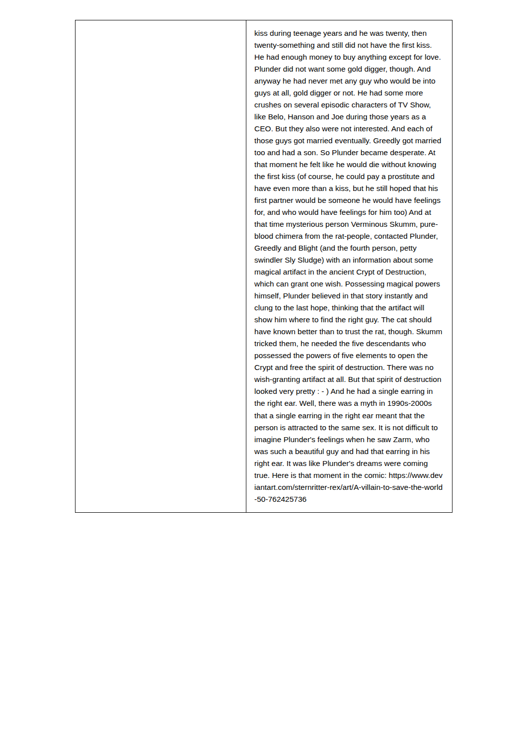| | kiss during teenage years and he was twenty, then twenty-something and still did not have the first kiss. He had enough money to buy anything except for love. Plunder did not want some gold digger, though. And anyway he had never met any guy who would be into guys at all, gold digger or not. He had some more crushes on several episodic characters of TV Show, like Belo, Hanson and Joe during those years as a CEO. But they also were not interested. And each of those guys got married eventually. Greedly got married too and had a son. So Plunder became desperate. At that moment he felt like he would die without knowing the first kiss (of course, he could pay a prostitute and have even more than a kiss, but he still hoped that his first partner would be someone he would have feelings for, and who would have feelings for him too) And at that time mysterious person Verminous Skumm, pure-blood chimera from the rat-people, contacted Plunder, Greedly and Blight (and the fourth person, petty swindler Sly Sludge) with an information about some magical artifact in the ancient Crypt of Destruction, which can grant one wish. Possessing magical powers himself, Plunder believed in that story instantly and clung to the last hope, thinking that the artifact will show him where to find the right guy. The cat should have known better than to trust the rat, though. Skumm tricked them, he needed the five descendants who possessed the powers of five elements to open the Crypt and free the spirit of destruction. There was no wish-granting artifact at all. But that spirit of destruction looked very pretty : - ) And he had a single earring in the right ear. Well, there was a myth in 1990s-2000s that a single earring in the right ear meant that the person is attracted to the same sex. It is not difficult to imagine Plunder's feelings when he saw Zarm, who was such a beautiful guy and had that earring in his right ear. It was like Plunder's dreams were coming true. Here is that moment in the comic: https://www.deviantart.com/sternritter-rex/art/A-villain-to-save-the-world-50-762425736 |